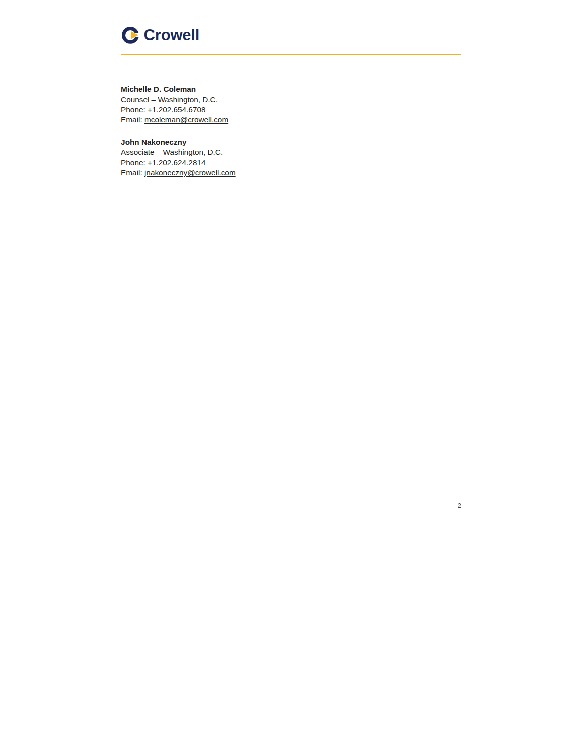Crowell
Michelle D. Coleman
Counsel – Washington, D.C.
Phone: +1.202.654.6708
Email: mcoleman@crowell.com
John Nakoneczny
Associate – Washington, D.C.
Phone: +1.202.624.2814
Email: jnakoneczny@crowell.com
2